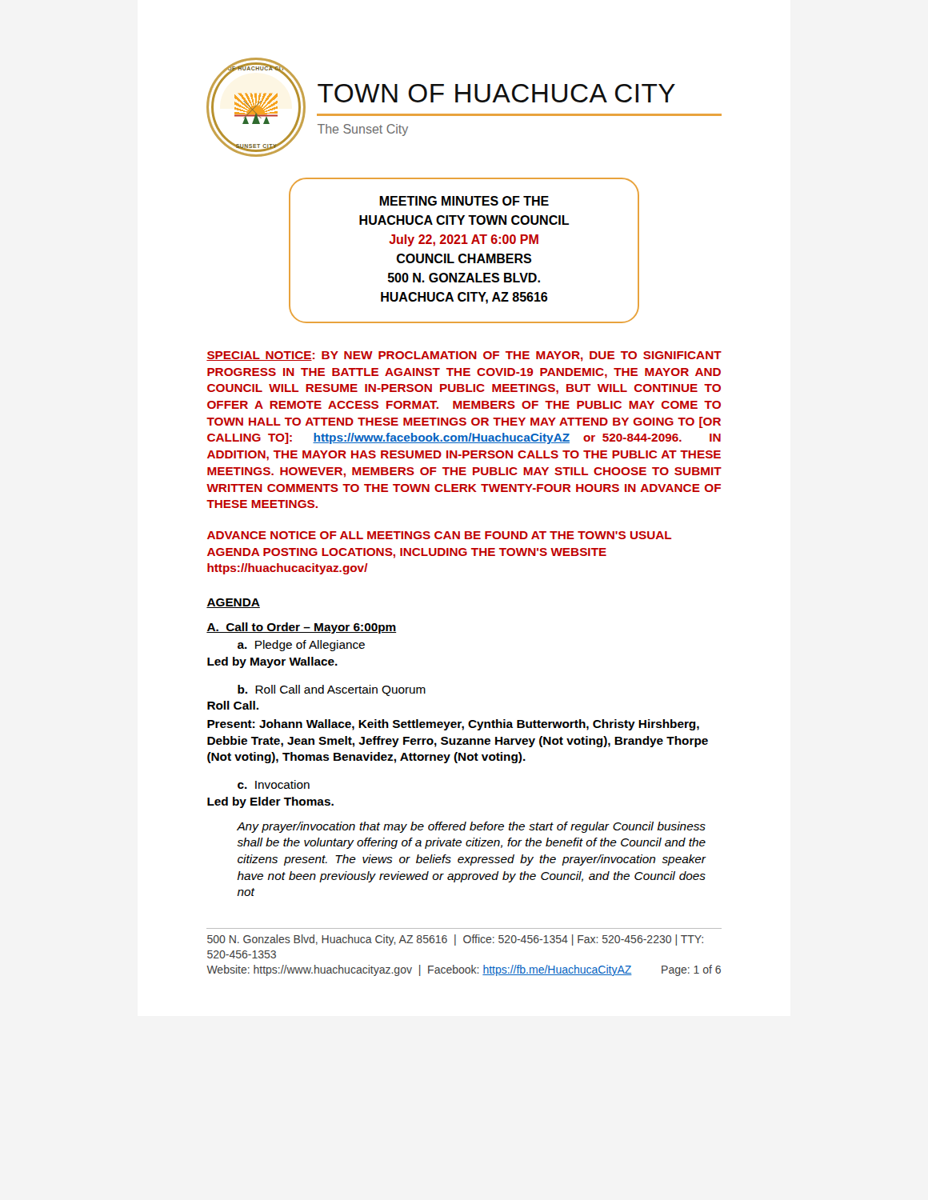THE TOWN OF HUACHUCA CITY EST. 1958 SUNSET CITY
TOWN OF HUACHUCA CITY
The Sunset City
MEETING MINUTES OF THE
HUACHUCA CITY TOWN COUNCIL
July 22, 2021 AT 6:00 PM
COUNCIL CHAMBERS
500 N. GONZALES BLVD.
HUACHUCA CITY, AZ 85616
SPECIAL NOTICE: BY NEW PROCLAMATION OF THE MAYOR, DUE TO SIGNIFICANT PROGRESS IN THE BATTLE AGAINST THE COVID-19 PANDEMIC, THE MAYOR AND COUNCIL WILL RESUME IN-PERSON PUBLIC MEETINGS, BUT WILL CONTINUE TO OFFER A REMOTE ACCESS FORMAT. MEMBERS OF THE PUBLIC MAY COME TO TOWN HALL TO ATTEND THESE MEETINGS OR THEY MAY ATTEND BY GOING TO [OR CALLING TO]: https://www.facebook.com/HuachucaCityAZ or 520-844-2096. IN ADDITION, THE MAYOR HAS RESUMED IN-PERSON CALLS TO THE PUBLIC AT THESE MEETINGS. HOWEVER, MEMBERS OF THE PUBLIC MAY STILL CHOOSE TO SUBMIT WRITTEN COMMENTS TO THE TOWN CLERK TWENTY-FOUR HOURS IN ADVANCE OF THESE MEETINGS.
ADVANCE NOTICE OF ALL MEETINGS CAN BE FOUND AT THE TOWN'S USUAL AGENDA POSTING LOCATIONS, INCLUDING THE TOWN'S WEBSITE https://huachucacityaz.gov/
AGENDA
A. Call to Order – Mayor 6:00pm
a. Pledge of Allegiance
Led by Mayor Wallace.
b. Roll Call and Ascertain Quorum
Roll Call.
Present: Johann Wallace, Keith Settlemeyer, Cynthia Butterworth, Christy Hirshberg, Debbie Trate, Jean Smelt, Jeffrey Ferro, Suzanne Harvey (Not voting), Brandye Thorpe (Not voting), Thomas Benavidez, Attorney (Not voting).
c. Invocation
Led by Elder Thomas.
Any prayer/invocation that may be offered before the start of regular Council business shall be the voluntary offering of a private citizen, for the benefit of the Council and the citizens present. The views or beliefs expressed by the prayer/invocation speaker have not been previously reviewed or approved by the Council, and the Council does not
500 N. Gonzales Blvd, Huachuca City, AZ 85616 | Office: 520-456-1354 | Fax: 520-456-2230 | TTY: 520-456-1353
Website: https://www.huachucacityaz.gov | Facebook: https://fb.me/HuachucaCityAZ Page: 1 of 6